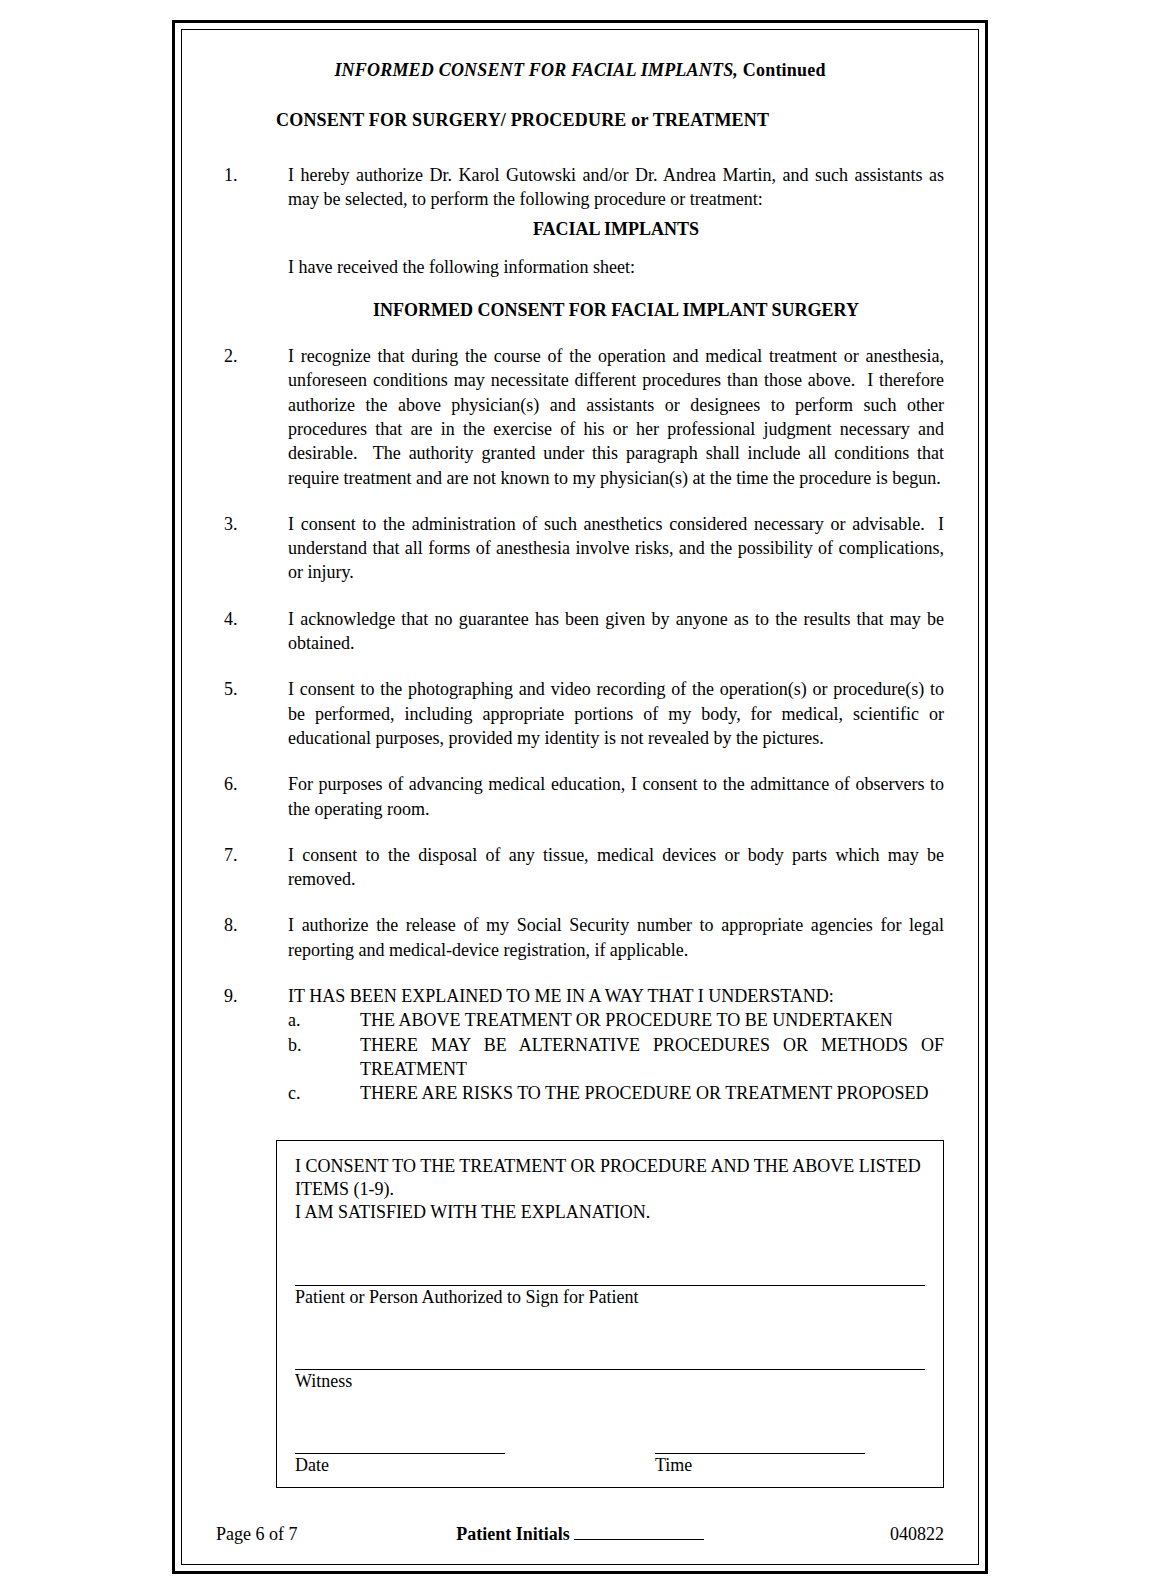INFORMED CONSENT FOR FACIAL IMPLANTS, Continued
CONSENT FOR SURGERY/ PROCEDURE or TREATMENT
1. I hereby authorize Dr. Karol Gutowski and/or Dr. Andrea Martin, and such assistants as may be selected, to perform the following procedure or treatment:
FACIAL IMPLANTS
I have received the following information sheet:
INFORMED CONSENT FOR FACIAL IMPLANT SURGERY
2. I recognize that during the course of the operation and medical treatment or anesthesia, unforeseen conditions may necessitate different procedures than those above. I therefore authorize the above physician(s) and assistants or designees to perform such other procedures that are in the exercise of his or her professional judgment necessary and desirable. The authority granted under this paragraph shall include all conditions that require treatment and are not known to my physician(s) at the time the procedure is begun.
3. I consent to the administration of such anesthetics considered necessary or advisable. I understand that all forms of anesthesia involve risks, and the possibility of complications, or injury.
4. I acknowledge that no guarantee has been given by anyone as to the results that may be obtained.
5. I consent to the photographing and video recording of the operation(s) or procedure(s) to be performed, including appropriate portions of my body, for medical, scientific or educational purposes, provided my identity is not revealed by the pictures.
6. For purposes of advancing medical education, I consent to the admittance of observers to the operating room.
7. I consent to the disposal of any tissue, medical devices or body parts which may be removed.
8. I authorize the release of my Social Security number to appropriate agencies for legal reporting and medical-device registration, if applicable.
9.
IT HAS BEEN EXPLAINED TO ME IN A WAY THAT I UNDERSTAND:
a. THE ABOVE TREATMENT OR PROCEDURE TO BE UNDERTAKEN
b. THERE MAY BE ALTERNATIVE PROCEDURES OR METHODS OF TREATMENT
c. THERE ARE RISKS TO THE PROCEDURE OR TREATMENT PROPOSED
I CONSENT TO THE TREATMENT OR PROCEDURE AND THE ABOVE LISTED ITEMS (1-9).
I AM SATISFIED WITH THE EXPLANATION.
Patient or Person Authorized to Sign for Patient
Witness
Date
Time
Page 6 of 7
Patient Initials
040822